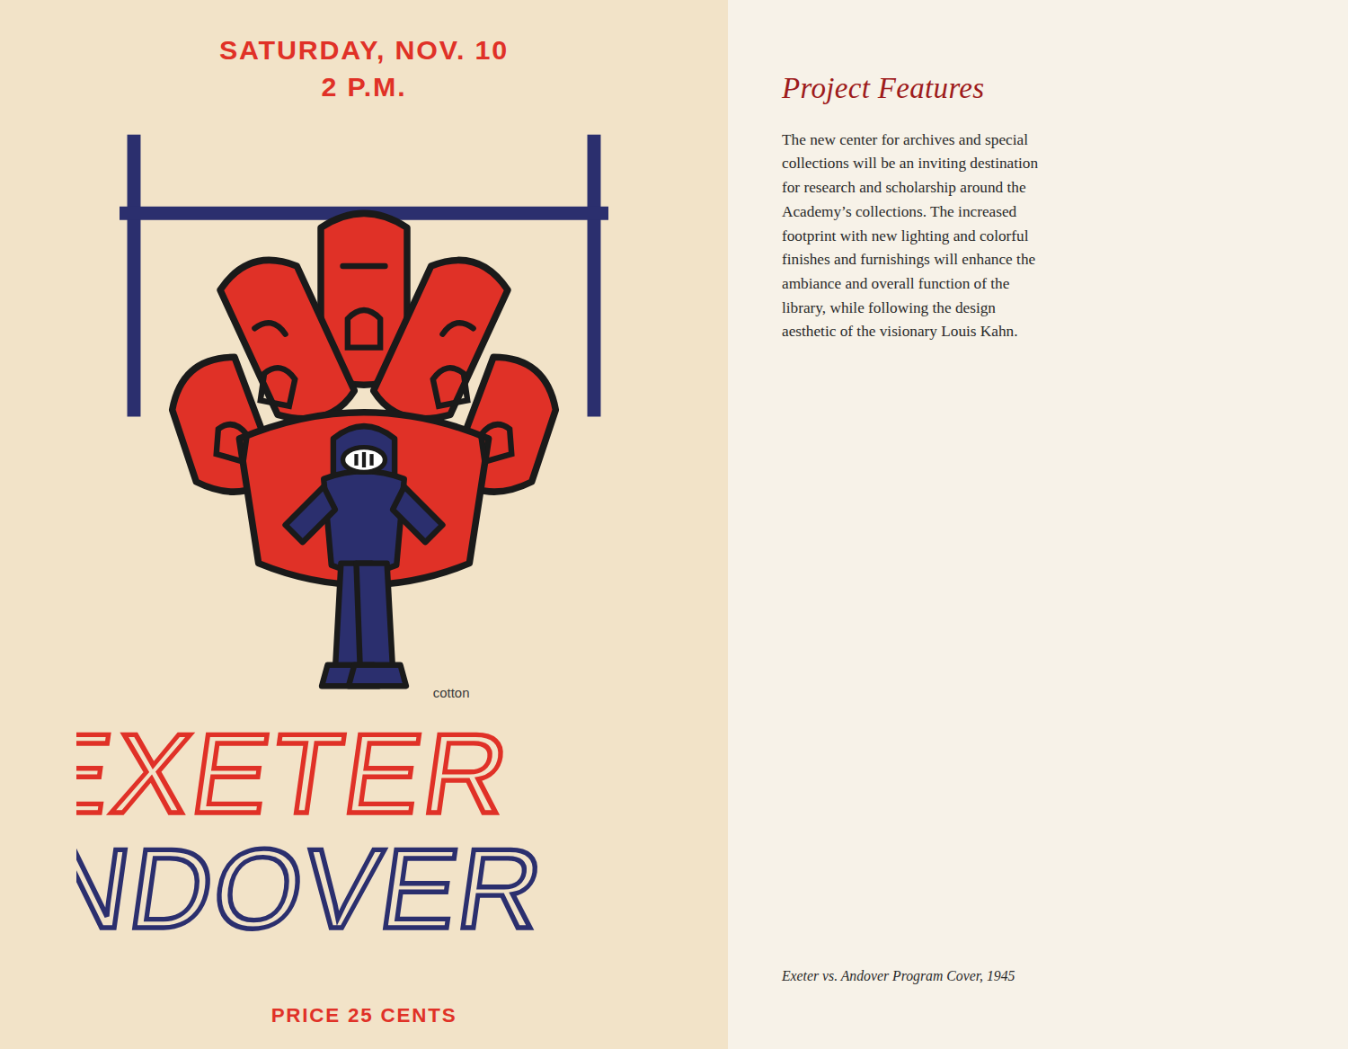SATURDAY, NOV. 10
2 P.M.
Exeter Andover football program cover illustration A stylized giant red hand reaching down from goalposts to grab a small navy-blue football player; below, the words EXETER in red and ANDOVER in navy blue. cotton EXETER ANDOVER
PRICE 25 CENTS
Project Features
The new center for archives and special collections will be an inviting destination for research and scholarship around the Academy’s collections. The increased footprint with new lighting and colorful finishes and furnishings will enhance the ambiance and overall function of the library, while following the design aesthetic of the visionary Louis Kahn.
Exeter vs. Andover Program Cover, 1945